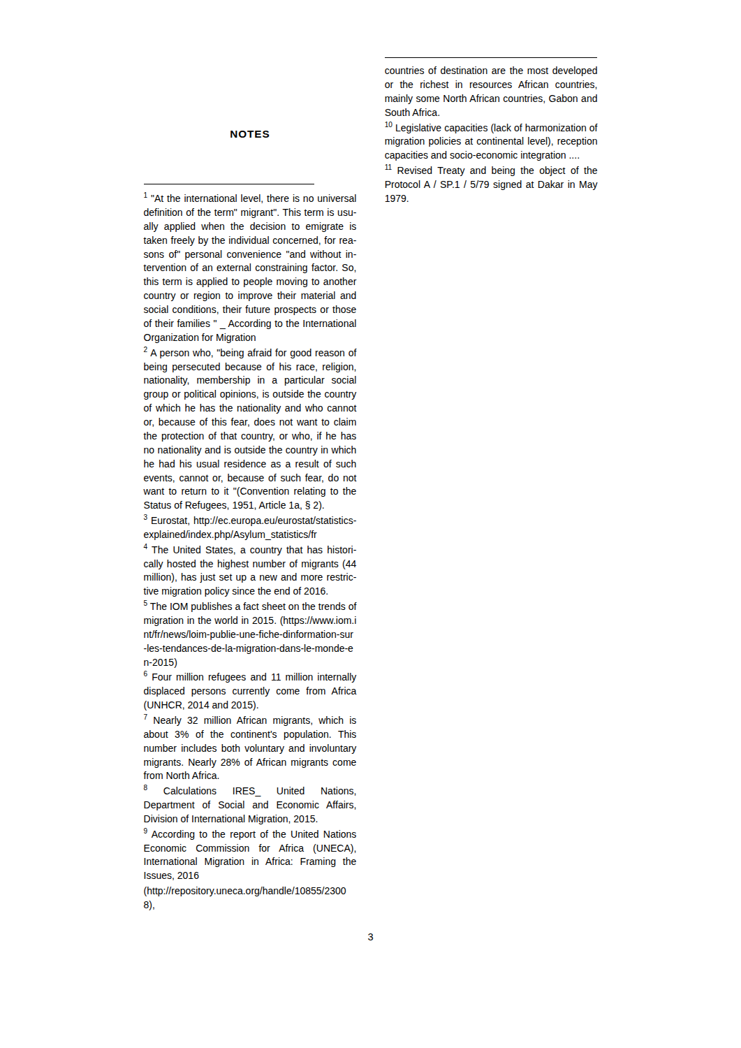NOTES
1 "At the international level, there is no universal definition of the term" migrant". This term is usually applied when the decision to emigrate is taken freely by the individual concerned, for reasons of" personal convenience "and without intervention of an external constraining factor. So, this term is applied to people moving to another country or region to improve their material and social conditions, their future prospects or those of their families " _ According to the International Organization for Migration
2 A person who, "being afraid for good reason of being persecuted because of his race, religion, nationality, membership in a particular social group or political opinions, is outside the country of which he has the nationality and who cannot or, because of this fear, does not want to claim the protection of that country, or who, if he has no nationality and is outside the country in which he had his usual residence as a result of such events, cannot or, because of such fear, do not want to return to it "(Convention relating to the Status of Refugees, 1951, Article 1a, § 2).
3 Eurostat, http://ec.europa.eu/eurostat/statistics-explained/index.php/Asylum_statistics/fr
4 The United States, a country that has historically hosted the highest number of migrants (44 million), has just set up a new and more restrictive migration policy since the end of 2016.
5 The IOM publishes a fact sheet on the trends of migration in the world in 2015. (https://www.iom.int/fr/news/loim-publie-une-fiche-dinformation-sur-les-tendances-de-la-migration-dans-le-monde-en-2015)
6 Four million refugees and 11 million internally displaced persons currently come from Africa (UNHCR, 2014 and 2015).
7 Nearly 32 million African migrants, which is about 3% of the continent's population. This number includes both voluntary and involuntary migrants. Nearly 28% of African migrants come from North Africa.
8 Calculations IRES_ United Nations, Department of Social and Economic Affairs, Division of International Migration, 2015.
9 According to the report of the United Nations Economic Commission for Africa (UNECA), International Migration in Africa: Framing the Issues, 2016
(http://repository.uneca.org/handle/10855/23008),
countries of destination are the most developed or the richest in resources African countries, mainly some North African countries, Gabon and South Africa.
10 Legislative capacities (lack of harmonization of migration policies at continental level), reception capacities and socio-economic integration ....
11 Revised Treaty and being the object of the Protocol A / SP.1 / 5/79 signed at Dakar in May 1979.
3